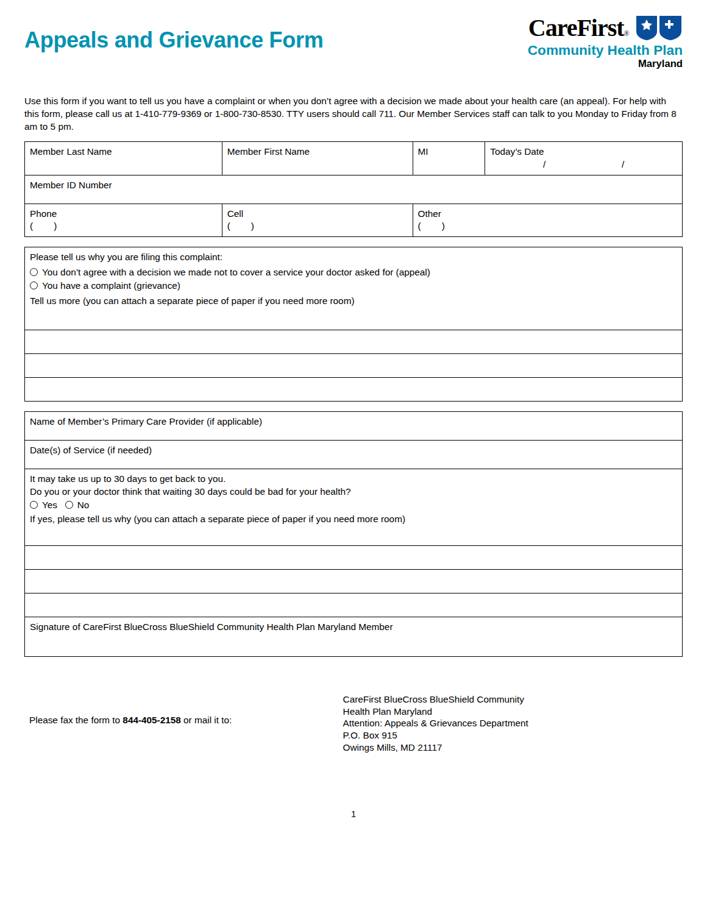Appeals and Grievance Form
CareFirst®
Community Health Plan
Maryland
Use this form if you want to tell us you have a complaint or when you don’t agree with a decision we made about your health care (an appeal). For help with this form, please call us at 1-410-779-9369 or 1-800-730-8530. TTY users should call 711. Our Member Services staff can talk to you Monday to Friday from 8 am to 5 pm.
| Member Last Name | Member First Name | MI | Today’s Date / / |
| Member ID Number |
| Phone ( ) | Cell ( ) | Other ( ) |
| Please tell us why you are filing this complaint: You don’t agree with a decision we made not to cover a service your doctor asked for (appeal) You have a complaint (grievance) Tell us more (you can attach a separate piece of paper if you need more room) |
| Name of Member’s Primary Care Provider (if applicable) |
| Date(s) of Service (if needed) |
| It may take us up to 30 days to get back to you. Do you or your doctor think that waiting 30 days could be bad for your health? Yes No If yes, please tell us why (you can attach a separate piece of paper if you need more room) |
| Signature of CareFirst BlueCross BlueShield Community Health Plan Maryland Member |
Please fax the form to 844-405-2158 or mail it to:
CareFirst BlueCross BlueShield Community
Health Plan Maryland
Attention: Appeals & Grievances Department
P.O. Box 915
Owings Mills, MD 21117
1